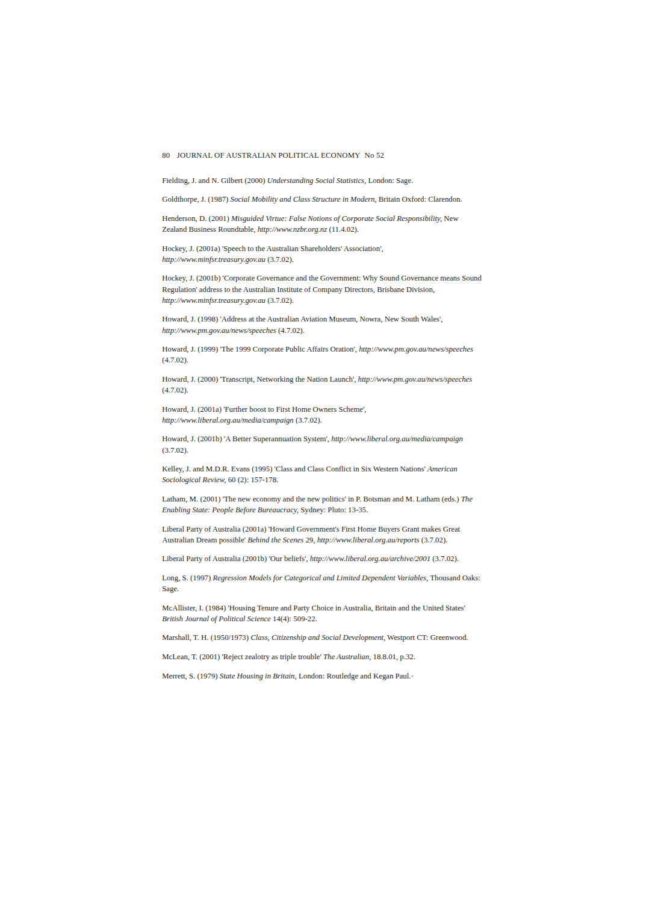80 JOURNAL OF AUSTRALIAN POLITICAL ECONOMY No 52
Fielding, J. and N. Gilbert (2000) Understanding Social Statistics, London: Sage.
Goldthorpe, J. (1987) Social Mobility and Class Structure in Modern, Britain Oxford: Clarendon.
Henderson, D. (2001) Misguided Virtue: False Notions of Corporate Social Responsibility, New Zealand Business Roundtable, http://www.nzbr.org.nz (11.4.02).
Hockey, J. (2001a) 'Speech to the Australian Shareholders' Association', http://www.minfsr.treasury.gov.au (3.7.02).
Hockey, J. (2001b) 'Corporate Governance and the Government: Why Sound Governance means Sound Regulation' address to the Australian Institute of Company Directors, Brisbane Division, http://www.minfsr.treasury.gov.au (3.7.02).
Howard, J. (1998) 'Address at the Australian Aviation Museum, Nowra, New South Wales', http://www.pm.gov.au/news/speeches (4.7.02).
Howard, J. (1999) 'The 1999 Corporate Public Affairs Oration', http://www.pm.gov.au/news/speeches (4.7.02).
Howard, J. (2000) 'Transcript, Networking the Nation Launch', http://www.pm.gov.au/news/speeches (4.7.02).
Howard, J. (2001a) 'Further boost to First Home Owners Scheme', http://www.liberal.org.au/media/campaign (3.7.02).
Howard, J. (2001b) 'A Better Superannuation System', http://www.liberal.org.au/media/campaign (3.7.02).
Kelley, J. and M.D.R. Evans (1995) 'Class and Class Conflict in Six Western Nations' American Sociological Review, 60 (2): 157-178.
Latham, M. (2001) 'The new economy and the new politics' in P. Botsman and M. Latham (eds.) The Enabling State: People Before Bureaucracy, Sydney: Pluto: 13-35.
Liberal Party of Australia (2001a) 'Howard Government's First Home Buyers Grant makes Great Australian Dream possible' Behind the Scenes 29, http://www.liberal.org.au/reports (3.7.02).
Liberal Party of Australia (2001b) 'Our beliefs', http://www.liberal.org.au/archive/2001 (3.7.02).
Long, S. (1997) Regression Models for Categorical and Limited Dependent Variables, Thousand Oaks: Sage.
McAllister, I. (1984) 'Housing Tenure and Party Choice in Australia, Britain and the United States' British Journal of Political Science 14(4): 509-22.
Marshall, T. H. (1950/1973) Class, Citizenship and Social Development, Westport CT: Greenwood.
McLean, T. (2001) 'Reject zealotry as triple trouble' The Australian, 18.8.01, p.32.
Merrett, S. (1979) State Housing in Britain, London: Routledge and Kegan Paul.·